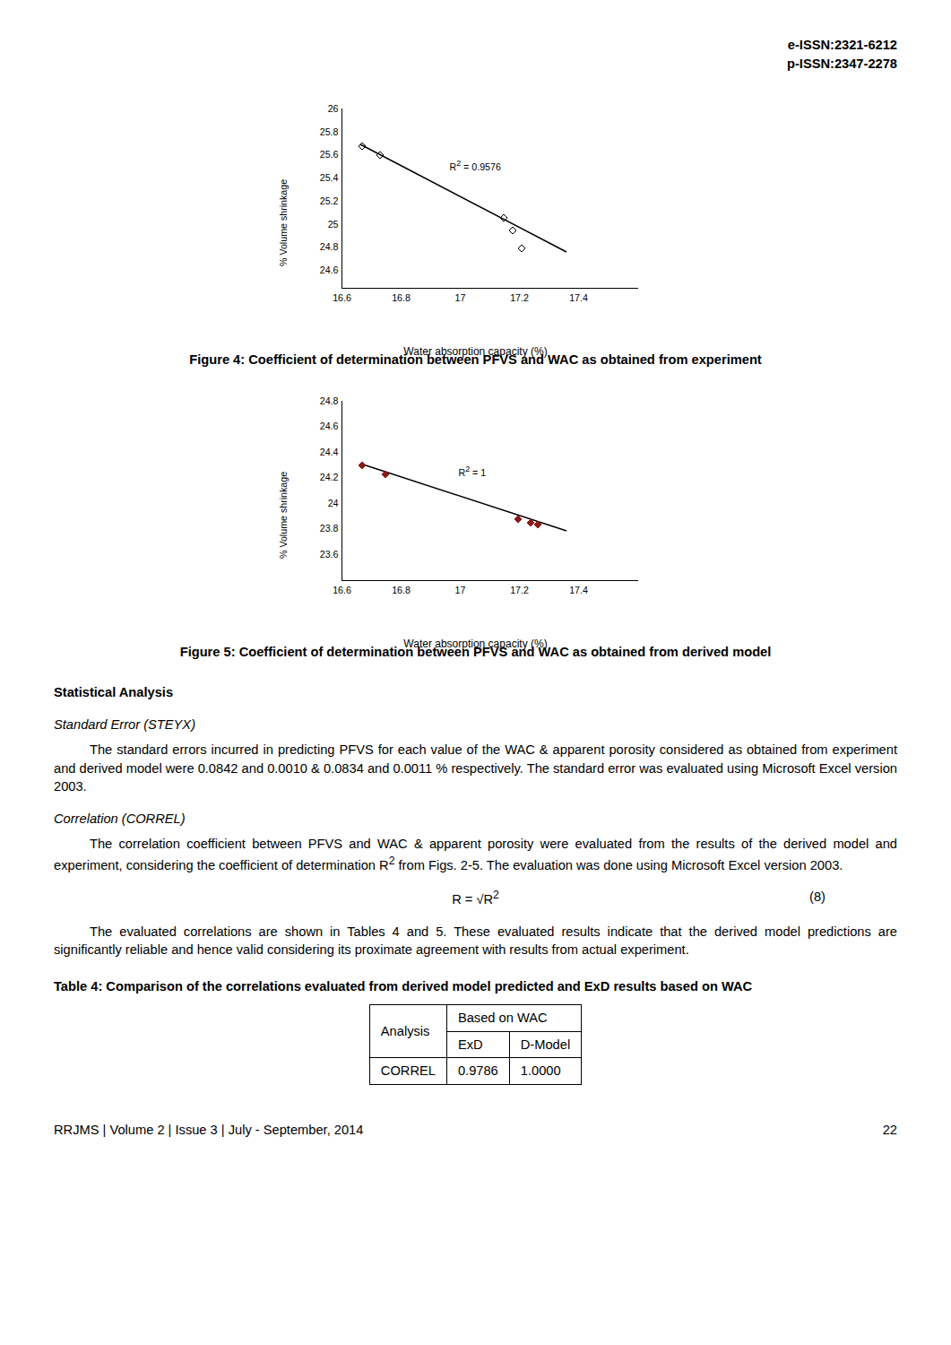e-ISSN:2321-6212
p-ISSN:2347-2278
% Volume shrinkage
26
25.8
25.6
25.4
25.2
25
24.8
24.6
16.6
16.8
17
17.2
17.4
R2 = 0.9576
Water absorption capacity (%)
Figure 4: Coefficient of determination between PFVS and WAC as obtained from experiment
% Volume shrinkage
24.8
24.6
24.4
24.2
24
23.8
23.6
16.6
16.8
17
17.2
17.4
R2 = 1
Water absorption capacity (%)
Figure 5: Coefficient of determination between PFVS and WAC as obtained from derived model
Statistical Analysis
Standard Error (STEYX)
The standard errors incurred in predicting PFVS for each value of the WAC & apparent porosity considered as obtained from experiment and derived model were 0.0842 and 0.0010 & 0.0834 and 0.0011 % respectively. The standard error was evaluated using Microsoft Excel version 2003.
Correlation (CORREL)
The correlation coefficient between PFVS and WAC & apparent porosity were evaluated from the results of the derived model and experiment, considering the coefficient of determination R2 from Figs. 2-5. The evaluation was done using Microsoft Excel version 2003.
R = √R2 (8)
The evaluated correlations are shown in Tables 4 and 5. These evaluated results indicate that the derived model predictions are significantly reliable and hence valid considering its proximate agreement with results from actual experiment.
Table 4: Comparison of the correlations evaluated from derived model predicted and ExD results based on WAC
| Analysis | Based on WAC |
| ExD | D-Model |
| CORREL | 0.9786 | 1.0000 |
RRJMS | Volume 2 | Issue 3 | July - September, 2014 22